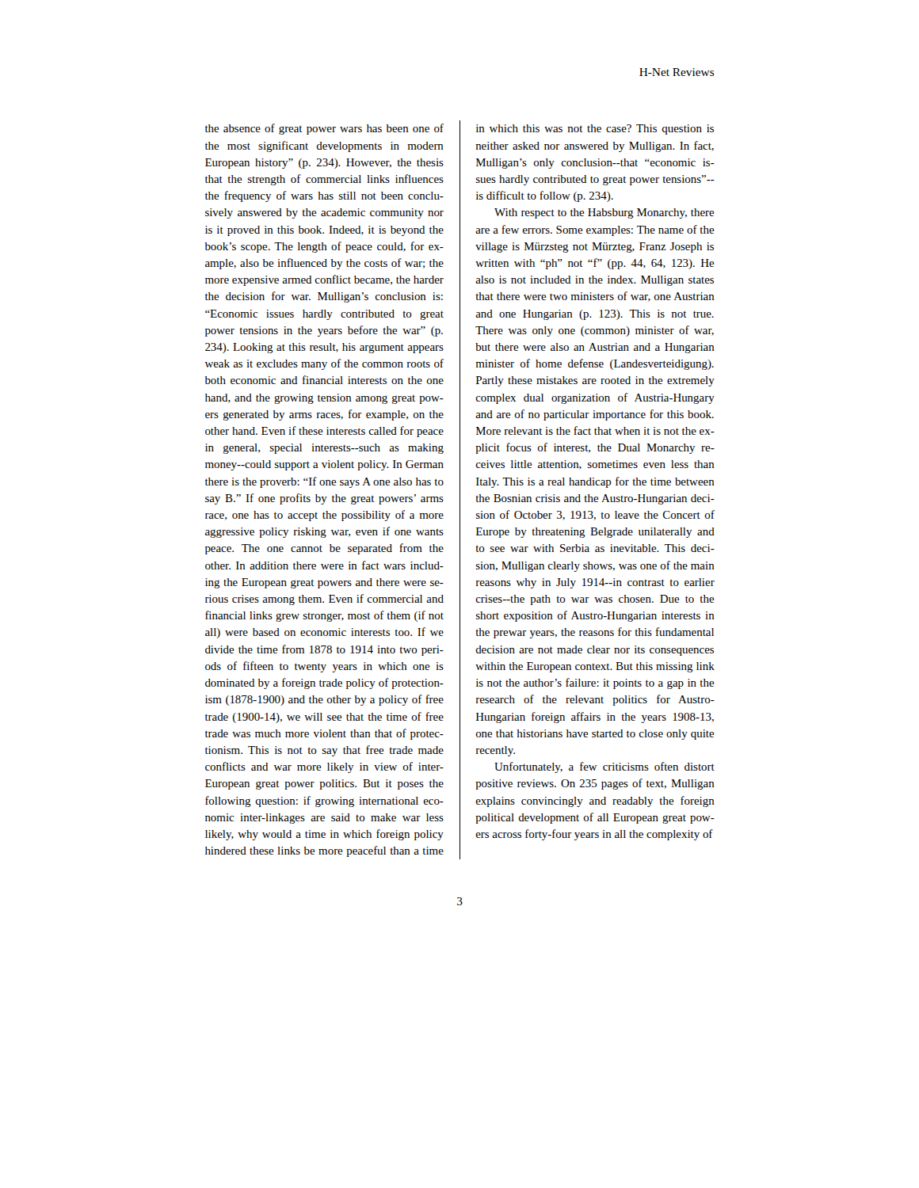H-Net Reviews
the absence of great power wars has been one of the most significant developments in modern European history” (p. 234). However, the thesis that the strength of commercial links influences the frequency of wars has still not been conclusively answered by the academic community nor is it proved in this book. Indeed, it is beyond the book’s scope. The length of peace could, for example, also be influenced by the costs of war; the more expensive armed conflict became, the harder the decision for war. Mulligan’s conclusion is: “Economic issues hardly contributed to great power tensions in the years before the war” (p. 234). Looking at this result, his argument appears weak as it excludes many of the common roots of both economic and financial interests on the one hand, and the growing tension among great powers generated by arms races, for example, on the other hand. Even if these interests called for peace in general, special interests--such as making money--could support a violent policy. In German there is the proverb: “If one says A one also has to say B.” If one profits by the great powers’ arms race, one has to accept the possibility of a more aggressive policy risking war, even if one wants peace. The one cannot be separated from the other. In addition there were in fact wars including the European great powers and there were serious crises among them. Even if commercial and financial links grew stronger, most of them (if not all) were based on economic interests too. If we divide the time from 1878 to 1914 into two periods of fifteen to twenty years in which one is dominated by a foreign trade policy of protectionism (1878-1900) and the other by a policy of free trade (1900-14), we will see that the time of free trade was much more violent than that of protectionism. This is not to say that free trade made conflicts and war more likely in view of inter-European great power politics. But it poses the following question: if growing international economic inter-linkages are said to make war less likely, why would a time in which foreign policy hindered these links be more peaceful than a time in which this was not the case? This question is neither asked nor answered by Mulligan. In fact, Mulligan’s only conclusion--that “economic issues hardly contributed to great power tensions”--is difficult to follow (p. 234).
With respect to the Habsburg Monarchy, there are a few errors. Some examples: The name of the village is Mürzsteg not Mürzteg, Franz Joseph is written with “ph” not “f” (pp. 44, 64, 123). He also is not included in the index. Mulligan states that there were two ministers of war, one Austrian and one Hungarian (p. 123). This is not true. There was only one (common) minister of war, but there were also an Austrian and a Hungarian minister of home defense (Landesverteidigung). Partly these mistakes are rooted in the extremely complex dual organization of Austria-Hungary and are of no particular importance for this book. More relevant is the fact that when it is not the explicit focus of interest, the Dual Monarchy receives little attention, sometimes even less than Italy. This is a real handicap for the time between the Bosnian crisis and the Austro-Hungarian decision of October 3, 1913, to leave the Concert of Europe by threatening Belgrade unilaterally and to see war with Serbia as inevitable. This decision, Mulligan clearly shows, was one of the main reasons why in July 1914--in contrast to earlier crises--the path to war was chosen. Due to the short exposition of Austro-Hungarian interests in the prewar years, the reasons for this fundamental decision are not made clear nor its consequences within the European context. But this missing link is not the author’s failure: it points to a gap in the research of the relevant politics for Austro-Hungarian foreign affairs in the years 1908-13, one that historians have started to close only quite recently.
Unfortunately, a few criticisms often distort positive reviews. On 235 pages of text, Mulligan explains convincingly and readably the foreign political development of all European great powers across forty-four years in all the complexity of
3